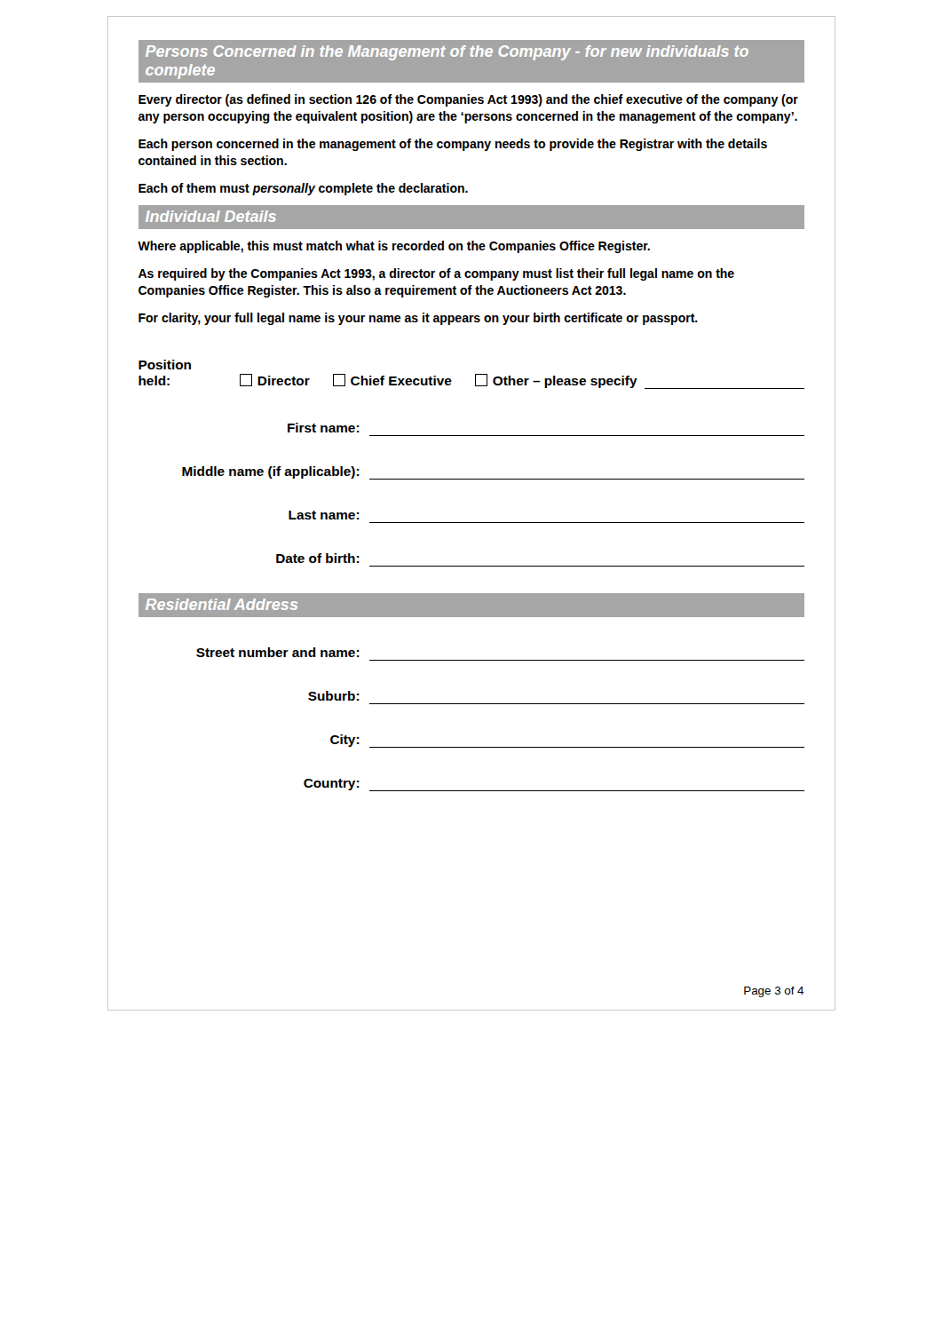Persons Concerned in the Management of the Company - for new individuals to complete
Every director (as defined in section 126 of the Companies Act 1993) and the chief executive of the company (or any person occupying the equivalent position) are the ‘persons concerned in the management of the company’.
Each person concerned in the management of the company needs to provide the Registrar with the details contained in this section.
Each of them must personally complete the declaration.
Individual Details
Where applicable, this must match what is recorded on the Companies Office Register.
As required by the Companies Act 1993, a director of a company must list their full legal name on the Companies Office Register. This is also a requirement of the Auctioneers Act 2013.
For clarity, your full legal name is your name as it appears on your birth certificate or passport.
Position held: Director Chief Executive Other – please specify
First name:
Middle name (if applicable):
Last name:
Date of birth:
Residential Address
Street number and name:
Suburb:
City:
Country:
Page 3 of 4